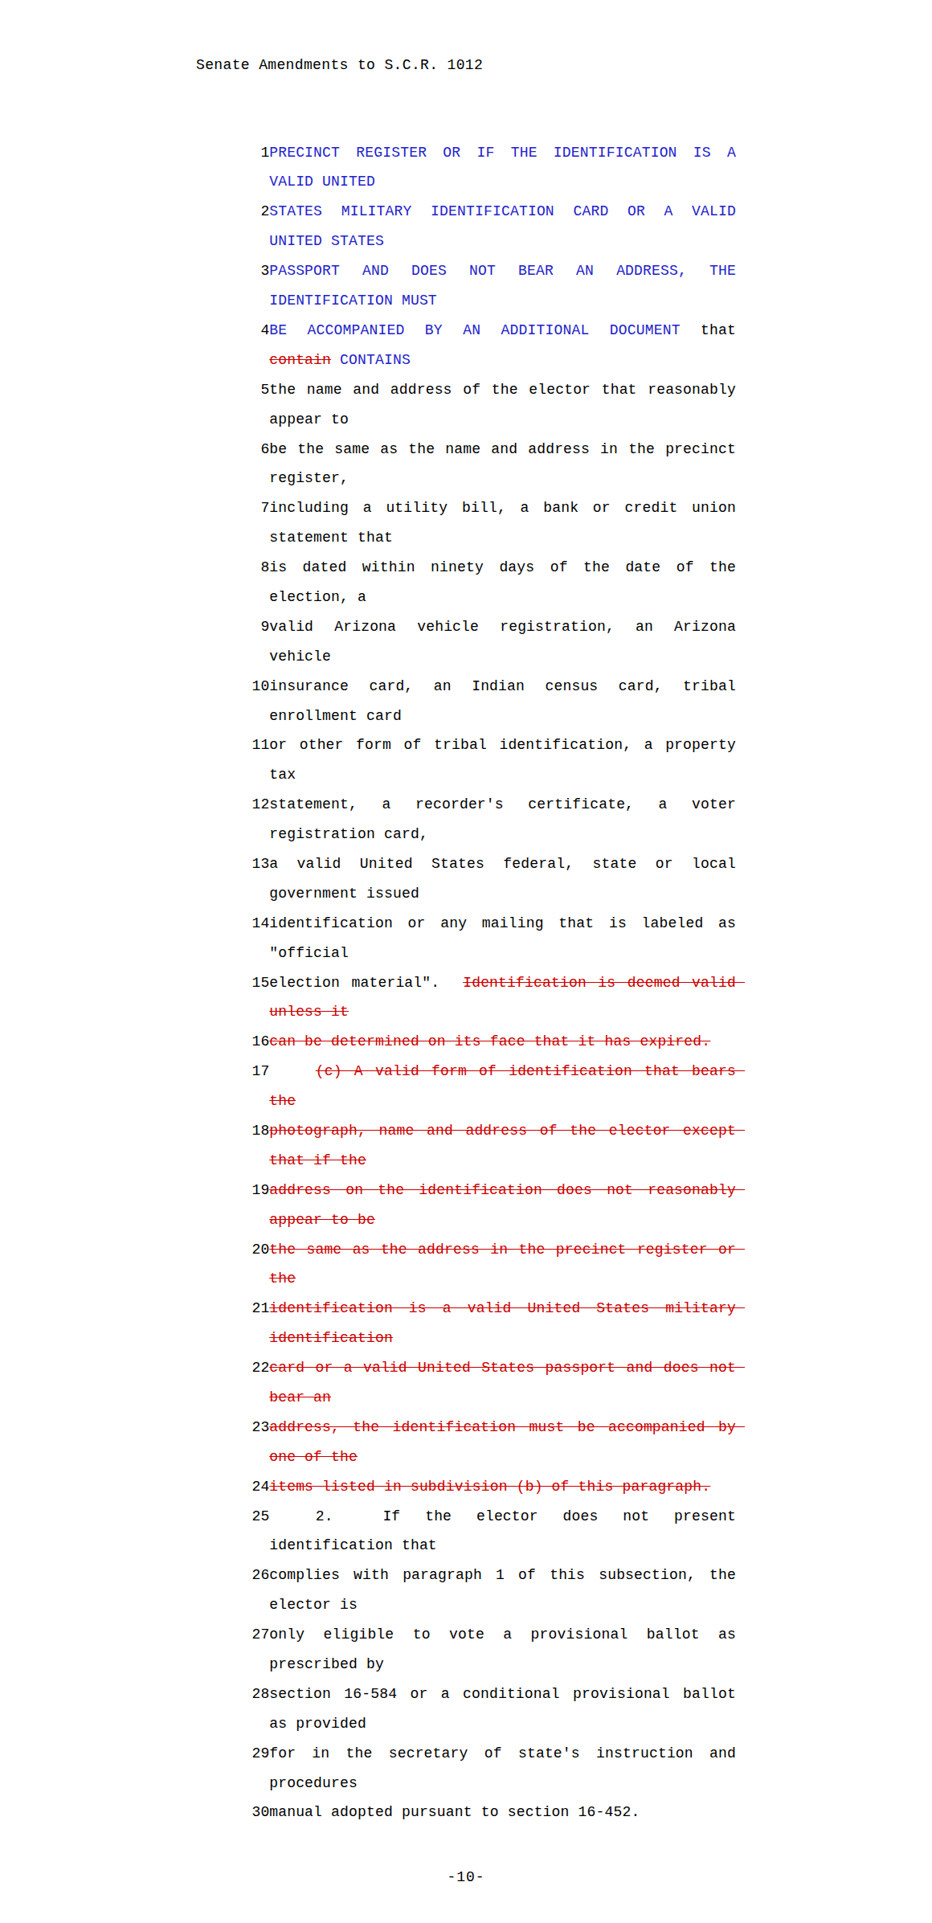Senate Amendments to S.C.R. 1012
| 1 | PRECINCT REGISTER OR IF THE IDENTIFICATION IS A VALID UNITED |
| 2 | STATES MILITARY IDENTIFICATION CARD OR A VALID UNITED STATES |
| 3 | PASSPORT AND DOES NOT BEAR AN ADDRESS, THE IDENTIFICATION MUST |
| 4 | BE ACCOMPANIED BY AN ADDITIONAL DOCUMENT that contain CONTAINS |
| 5 | the name and address of the elector that reasonably appear to |
| 6 | be the same as the name and address in the precinct register, |
| 7 | including a utility bill, a bank or credit union statement that |
| 8 | is dated within ninety days of the date of the election, a |
| 9 | valid Arizona vehicle registration, an Arizona vehicle |
| 10 | insurance card, an Indian census card, tribal enrollment card |
| 11 | or other form of tribal identification, a property tax |
| 12 | statement, a recorder's certificate, a voter registration card, |
| 13 | a valid United States federal, state or local government issued |
| 14 | identification or any mailing that is labeled as "official |
| 15 | election material". Identification is deemed valid unless it |
| 16 | can be determined on its face that it has expired. |
| 17 | (c) A valid form of identification that bears the |
| 18 | photograph, name and address of the elector except that if the |
| 19 | address on the identification does not reasonably appear to be |
| 20 | the same as the address in the precinct register or the |
| 21 | identification is a valid United States military identification |
| 22 | card or a valid United States passport and does not bear an |
| 23 | address, the identification must be accompanied by one of the |
| 24 | items listed in subdivision (b) of this paragraph. |
| 25 | 2. If the elector does not present identification that |
| 26 | complies with paragraph 1 of this subsection, the elector is |
| 27 | only eligible to vote a provisional ballot as prescribed by |
| 28 | section 16-584 or a conditional provisional ballot as provided |
| 29 | for in the secretary of state's instruction and procedures |
| 30 | manual adopted pursuant to section 16-452. |
-10-